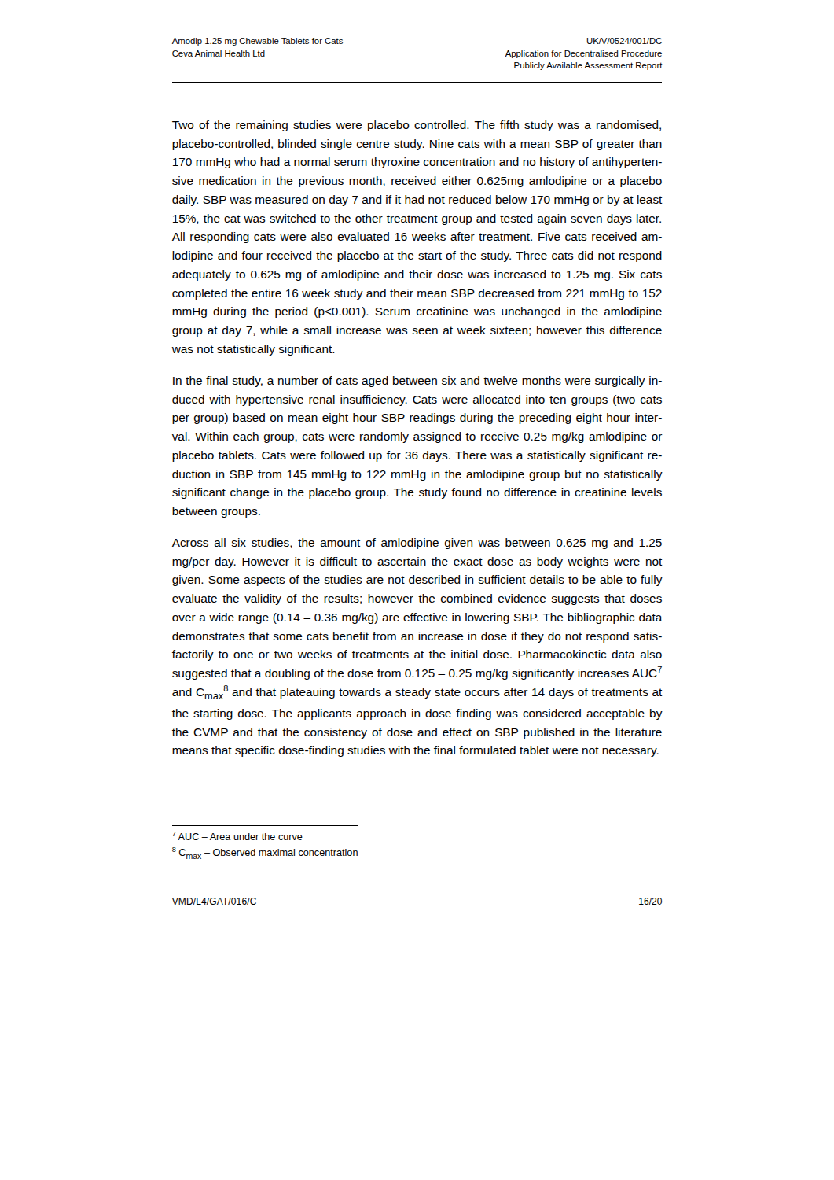Amodip 1.25 mg Chewable Tablets for Cats
Ceva Animal Health Ltd
UK/V/0524/001/DC
Application for Decentralised Procedure
Publicly Available Assessment Report
Two of the remaining studies were placebo controlled. The fifth study was a randomised, placebo-controlled, blinded single centre study. Nine cats with a mean SBP of greater than 170 mmHg who had a normal serum thyroxine concentration and no history of antihypertensive medication in the previous month, received either 0.625mg amlodipine or a placebo daily. SBP was measured on day 7 and if it had not reduced below 170 mmHg or by at least 15%, the cat was switched to the other treatment group and tested again seven days later. All responding cats were also evaluated 16 weeks after treatment. Five cats received amlodipine and four received the placebo at the start of the study. Three cats did not respond adequately to 0.625 mg of amlodipine and their dose was increased to 1.25 mg. Six cats completed the entire 16 week study and their mean SBP decreased from 221 mmHg to 152 mmHg during the period (p<0.001). Serum creatinine was unchanged in the amlodipine group at day 7, while a small increase was seen at week sixteen; however this difference was not statistically significant.
In the final study, a number of cats aged between six and twelve months were surgically induced with hypertensive renal insufficiency. Cats were allocated into ten groups (two cats per group) based on mean eight hour SBP readings during the preceding eight hour interval. Within each group, cats were randomly assigned to receive 0.25 mg/kg amlodipine or placebo tablets. Cats were followed up for 36 days. There was a statistically significant reduction in SBP from 145 mmHg to 122 mmHg in the amlodipine group but no statistically significant change in the placebo group. The study found no difference in creatinine levels between groups.
Across all six studies, the amount of amlodipine given was between 0.625 mg and 1.25 mg/per day. However it is difficult to ascertain the exact dose as body weights were not given. Some aspects of the studies are not described in sufficient details to be able to fully evaluate the validity of the results; however the combined evidence suggests that doses over a wide range (0.14 – 0.36 mg/kg) are effective in lowering SBP. The bibliographic data demonstrates that some cats benefit from an increase in dose if they do not respond satisfactorily to one or two weeks of treatments at the initial dose. Pharmacokinetic data also suggested that a doubling of the dose from 0.125 – 0.25 mg/kg significantly increases AUC7 and Cmax8 and that plateauing towards a steady state occurs after 14 days of treatments at the starting dose. The applicants approach in dose finding was considered acceptable by the CVMP and that the consistency of dose and effect on SBP published in the literature means that specific dose-finding studies with the final formulated tablet were not necessary.
7 AUC – Area under the curve
8 Cmax – Observed maximal concentration
VMD/L4/GAT/016/C
16/20